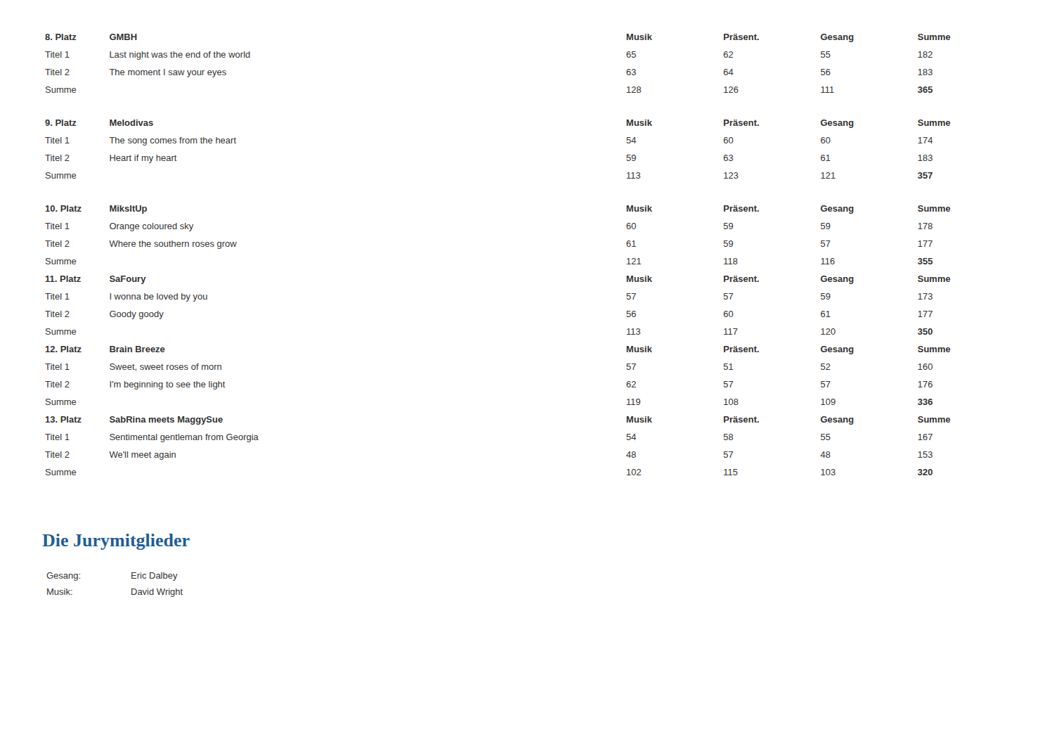| 8. Platz | GMBH | Musik | Präsent. | Gesang | Summe |
| Titel 1 | Last night was the end of the world | 65 | 62 | 55 | 182 |
| Titel 2 | The moment I saw your eyes | 63 | 64 | 56 | 183 |
| Summe | | 128 | 126 | 111 | 365 |
| 9. Platz | Melodivas | Musik | Präsent. | Gesang | Summe |
| Titel 1 | The song comes from the heart | 54 | 60 | 60 | 174 |
| Titel 2 | Heart if my heart | 59 | 63 | 61 | 183 |
| Summe | | 113 | 123 | 121 | 357 |
| 10. Platz | MiksItUp | Musik | Präsent. | Gesang | Summe |
| Titel 1 | Orange coloured sky | 60 | 59 | 59 | 178 |
| Titel 2 | Where the southern roses grow | 61 | 59 | 57 | 177 |
| Summe | | 121 | 118 | 116 | 355 |
| 11. Platz | SaFoury | Musik | Präsent. | Gesang | Summe |
| Titel 1 | I wonna be loved by you | 57 | 57 | 59 | 173 |
| Titel 2 | Goody goody | 56 | 60 | 61 | 177 |
| Summe | | 113 | 117 | 120 | 350 |
| 12. Platz | Brain Breeze | Musik | Präsent. | Gesang | Summe |
| Titel 1 | Sweet, sweet roses of morn | 57 | 51 | 52 | 160 |
| Titel 2 | I'm beginning to see the light | 62 | 57 | 57 | 176 |
| Summe | | 119 | 108 | 109 | 336 |
| 13. Platz | SabRina meets MaggySue | Musik | Präsent. | Gesang | Summe |
| Titel 1 | Sentimental gentleman from Georgia | 54 | 58 | 55 | 167 |
| Titel 2 | We'll meet again | 48 | 57 | 48 | 153 |
| Summe | | 102 | 115 | 103 | 320 |
Die Jurymitglieder
| Gesang: | Eric Dalbey |
| Musik: | David Wright |